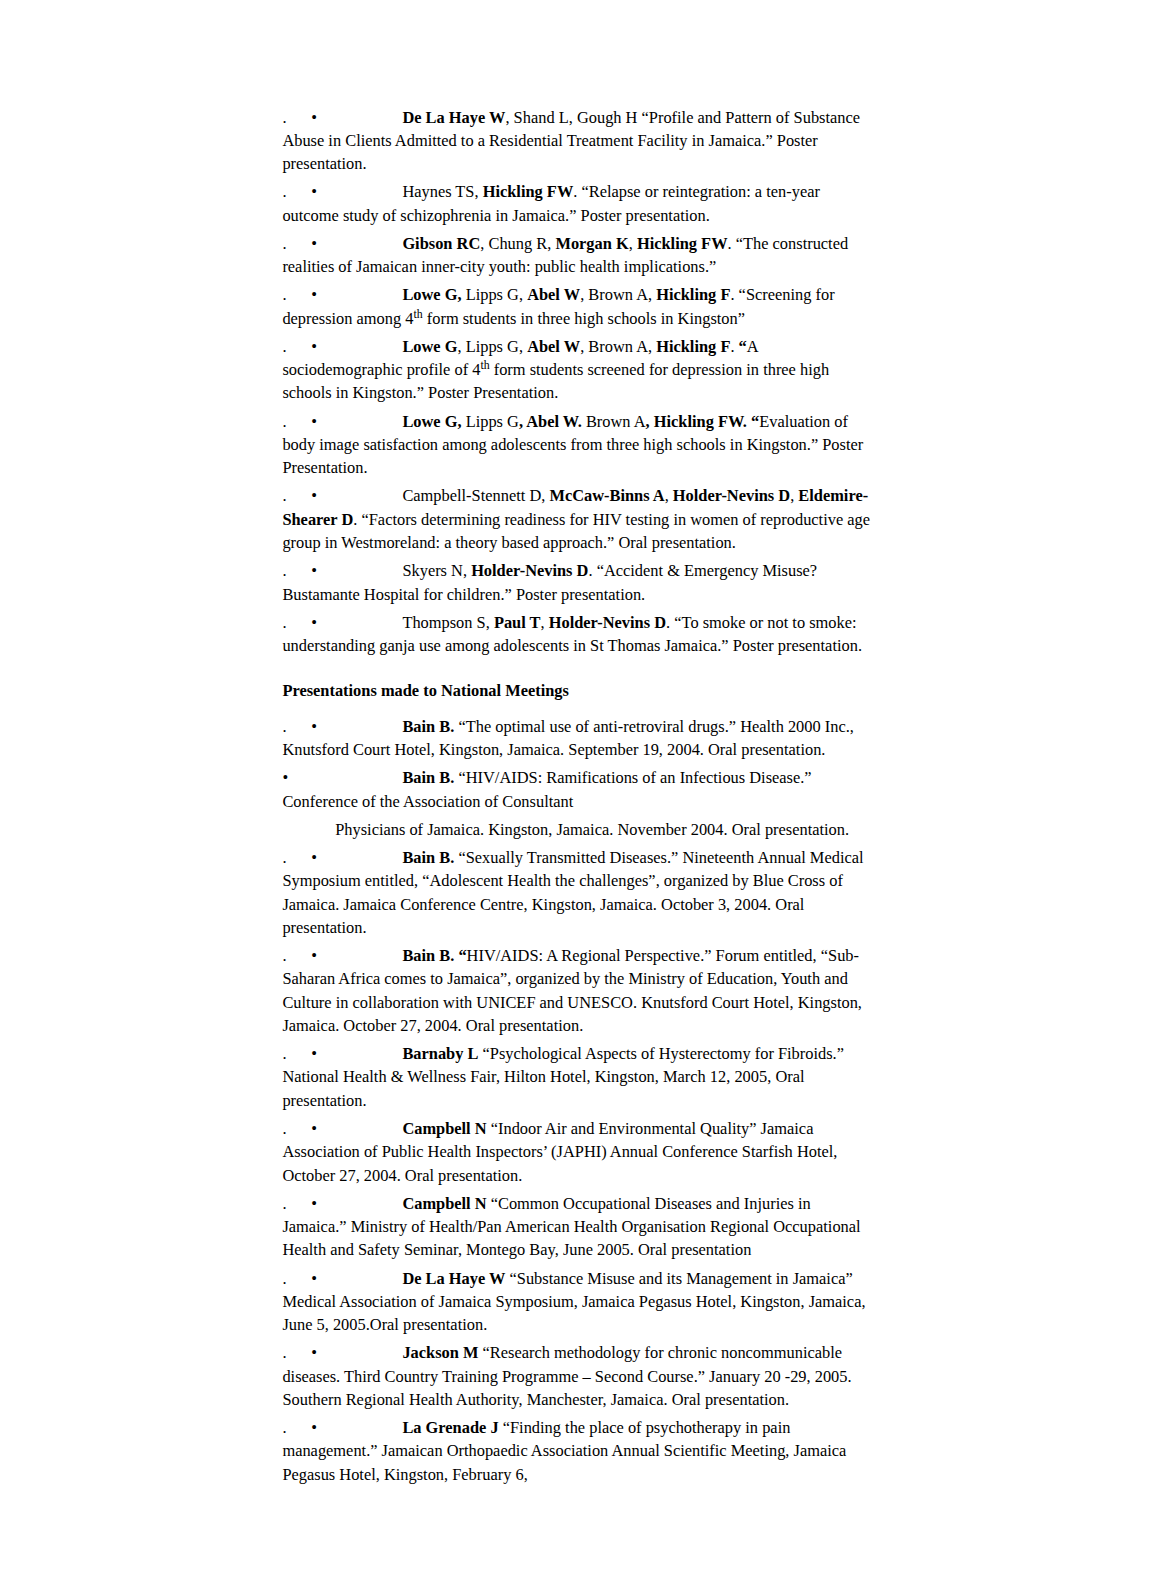.•De La Haye W, Shand L, Gough H “Profile and Pattern of Substance Abuse in Clients Admitted to a Residential Treatment Facility in Jamaica.” Poster presentation.
.•Haynes TS, Hickling FW. “Relapse or reintegration: a ten-year outcome study of schizophrenia in Jamaica.” Poster presentation.
.•Gibson RC, Chung R, Morgan K, Hickling FW. “The constructed realities of Jamaican inner-city youth: public health implications.”
.•Lowe G, Lipps G, Abel W, Brown A, Hickling F. “Screening for depression among 4th form students in three high schools in Kingston”
.•Lowe G, Lipps G, Abel W, Brown A, Hickling F. “A sociodemographic profile of 4th form students screened for depression in three high schools in Kingston.” Poster Presentation.
.•Lowe G, Lipps G, Abel W. Brown A, Hickling FW. “Evaluation of body image satisfaction among adolescents from three high schools in Kingston.” Poster Presentation.
.•Campbell-Stennett D, McCaw-Binns A, Holder-Nevins D, Eldemire-Shearer D. “Factors determining readiness for HIV testing in women of reproductive age group in Westmoreland: a theory based approach.” Oral presentation.
.•Skyers N, Holder-Nevins D. “Accident & Emergency Misuse? Bustamante Hospital for children.” Poster presentation.
.•Thompson S, Paul T, Holder-Nevins D. “To smoke or not to smoke: understanding ganja use among adolescents in St Thomas Jamaica.” Poster presentation.
Presentations made to National Meetings
.•Bain B. “The optimal use of anti-retroviral drugs.” Health 2000 Inc., Knutsford Court Hotel, Kingston, Jamaica. September 19, 2004. Oral presentation.
•Bain B. “HIV/AIDS: Ramifications of an Infectious Disease.” Conference of the Association of Consultant
Physicians of Jamaica. Kingston, Jamaica. November 2004. Oral presentation.
.•Bain B. “Sexually Transmitted Diseases.” Nineteenth Annual Medical Symposium entitled, “Adolescent Health the challenges”, organized by Blue Cross of Jamaica. Jamaica Conference Centre, Kingston, Jamaica. October 3, 2004. Oral presentation.
.•Bain B. “HIV/AIDS: A Regional Perspective.” Forum entitled, “Sub-Saharan Africa comes to Jamaica”, organized by the Ministry of Education, Youth and Culture in collaboration with UNICEF and UNESCO. Knutsford Court Hotel, Kingston, Jamaica. October 27, 2004. Oral presentation.
.•Barnaby L “Psychological Aspects of Hysterectomy for Fibroids.” National Health & Wellness Fair, Hilton Hotel, Kingston, March 12, 2005, Oral presentation.
.•Campbell N “Indoor Air and Environmental Quality” Jamaica Association of Public Health Inspectors’ (JAPHI) Annual Conference Starfish Hotel, October 27, 2004. Oral presentation.
.•Campbell N “Common Occupational Diseases and Injuries in Jamaica.” Ministry of Health/Pan American Health Organisation Regional Occupational Health and Safety Seminar, Montego Bay, June 2005. Oral presentation
.•De La Haye W “Substance Misuse and its Management in Jamaica” Medical Association of Jamaica Symposium, Jamaica Pegasus Hotel, Kingston, Jamaica, June 5, 2005.Oral presentation.
.•Jackson M “Research methodology for chronic noncommunicable diseases. Third Country Training Programme – Second Course.” January 20 -29, 2005. Southern Regional Health Authority, Manchester, Jamaica. Oral presentation.
.•La Grenade J “Finding the place of psychotherapy in pain management.” Jamaican Orthopaedic Association Annual Scientific Meeting, Jamaica Pegasus Hotel, Kingston, February 6,